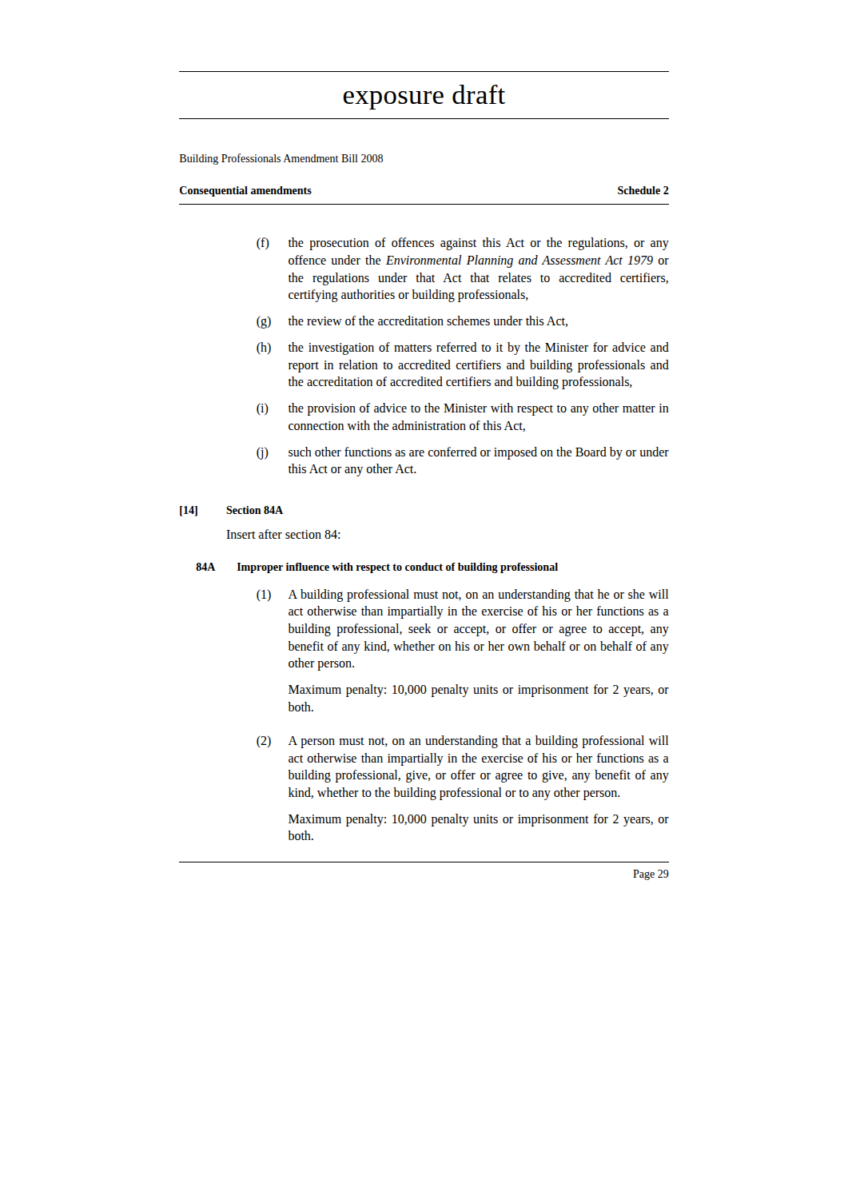exposure draft
Building Professionals Amendment Bill 2008
Consequential amendments Schedule 2
(f) the prosecution of offences against this Act or the regulations, or any offence under the Environmental Planning and Assessment Act 1979 or the regulations under that Act that relates to accredited certifiers, certifying authorities or building professionals,
(g) the review of the accreditation schemes under this Act,
(h) the investigation of matters referred to it by the Minister for advice and report in relation to accredited certifiers and building professionals and the accreditation of accredited certifiers and building professionals,
(i) the provision of advice to the Minister with respect to any other matter in connection with the administration of this Act,
(j) such other functions as are conferred or imposed on the Board by or under this Act or any other Act.
[14] Section 84A
Insert after section 84:
84A Improper influence with respect to conduct of building professional
(1) A building professional must not, on an understanding that he or she will act otherwise than impartially in the exercise of his or her functions as a building professional, seek or accept, or offer or agree to accept, any benefit of any kind, whether on his or her own behalf or on behalf of any other person.
Maximum penalty: 10,000 penalty units or imprisonment for 2 years, or both.
(2) A person must not, on an understanding that a building professional will act otherwise than impartially in the exercise of his or her functions as a building professional, give, or offer or agree to give, any benefit of any kind, whether to the building professional or to any other person.
Maximum penalty: 10,000 penalty units or imprisonment for 2 years, or both.
Page 29